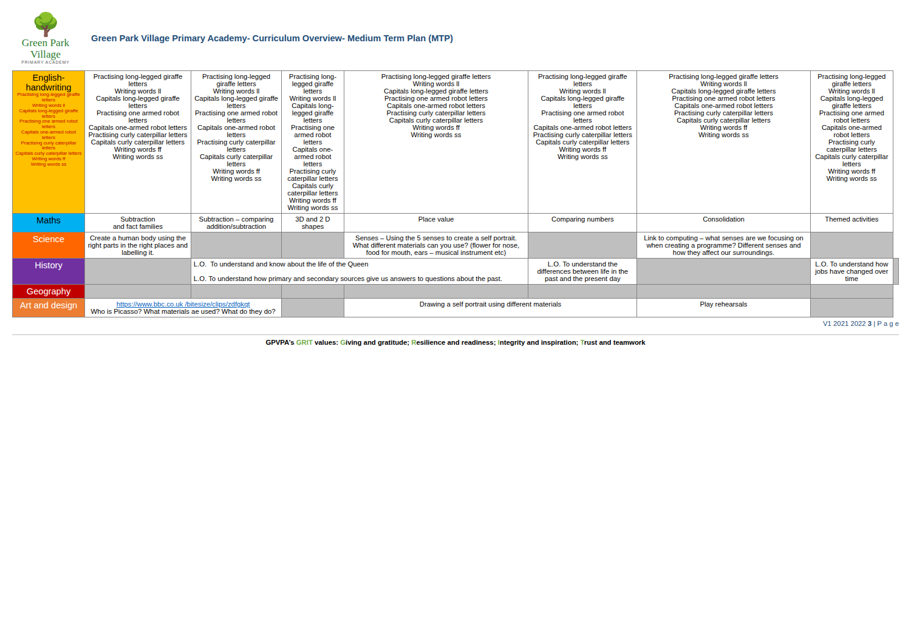🌳 Green Park Village PRIMARY ACADEMY
Green Park Village Primary Academy- Curriculum Overview- Medium Term Plan (MTP)
| English- handwriting Practising long-legged giraffe letters Writing words ll Capitals long-legged giraffe letters Practising one armed robot letters Capitals one-armed robot letters Practising curly caterpillar letters Capitals curly caterpillar letters Writing words ff Writing words ss | Practising long-legged giraffe letters Writing words ll Capitals long-legged giraffe letters Practising one armed robot letters Capitals one-armed robot letters Practising curly caterpillar letters Capitals curly caterpillar letters Writing words ff Writing words ss | Practising long-legged giraffe letters Writing words ll Capitals long-legged giraffe letters Practising one armed robot letters Capitals one-armed robot letters Practising curly caterpillar letters Capitals curly caterpillar letters Writing words ff Writing words ss | Practising long-legged giraffe letters Writing words ll Capitals long-legged giraffe letters Practising one armed robot letters Capitals one-armed robot letters Practising curly caterpillar letters Capitals curly caterpillar letters Writing words ff Writing words ss | Practising long-legged giraffe letters Writing words ll Capitals long-legged giraffe letters Practising one armed robot letters Capitals one-armed robot letters Practising curly caterpillar letters Capitals curly caterpillar letters Writing words ff Writing words ss | Practising long-legged giraffe letters Writing words ll Capitals long-legged giraffe letters Practising one armed robot letters Capitals one-armed robot letters Practising curly caterpillar letters Capitals curly caterpillar letters Writing words ff Writing words ss | Practising long-legged giraffe letters Writing words ll Capitals long-legged giraffe letters Practising one armed robot letters Capitals one-armed robot letters Practising curly caterpillar letters Capitals curly caterpillar letters Writing words ff Writing words ss | Practising long-legged giraffe letters Writing words ll Capitals long-legged giraffe letters Practising one armed robot letters Capitals one-armed robot letters Practising curly caterpillar letters Capitals curly caterpillar letters Writing words ff Writing words ss |
| Maths | Subtraction and fact families | Subtraction – comparing addition/subtraction | 3D and 2 D shapes | Place value | Comparing numbers | Consolidation | Themed activities |
| Science | Create a human body using the right parts in the right places and labelling it. | | | Senses – Using the 5 senses to create a self portrait. What different materials can you use? (flower for nose, food for mouth, ears – musical instrument etc) | | Link to computing – what senses are we focusing on when creating a programme? Different senses and how they affect our surroundings. | |
| History | | L.O. To understand and know about the life of the Queen L.O. To understand how primary and secondary sources give us answers to questions about the past. | L.O. To understand the differences between life in the past and the present day | | L.O. To understand how jobs have changed over time | |
| Geography | | | | | | | |
| Art and design | https://www.bbc.co.uk /bitesize/clips/zdfgkqt Who is Picasso? What materials ae used? What do they do? | | Drawing a self portrait using different materials | Play rehearsals | |
V1 2021 2022 3 | P a g e
GPVPA’s GRIT values: Giving and gratitude; Resilience and readiness; Integrity and inspiration; Trust and teamwork